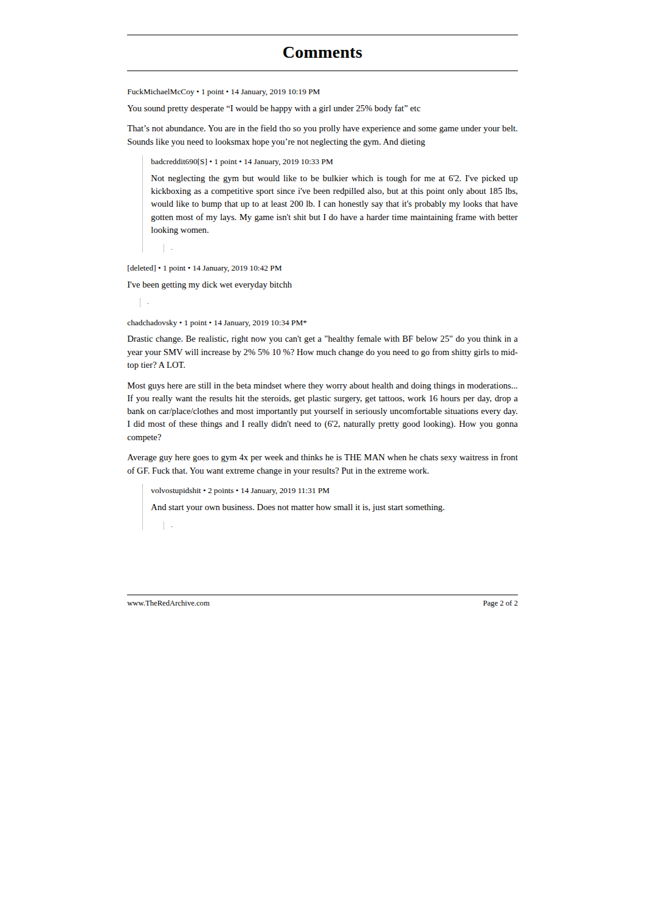Comments
FuckMichaelMcCoy • 1 point • 14 January, 2019 10:19 PM
You sound pretty desperate “I would be happy with a girl under 25% body fat” etc
That’s not abundance. You are in the field tho so you prolly have experience and some game under your belt. Sounds like you need to looksmax hope you’re not neglecting the gym. And dieting
badcreddit690[S] • 1 point • 14 January, 2019 10:33 PM
Not neglecting the gym but would like to be bulkier which is tough for me at 6'2. I've picked up kickboxing as a competitive sport since i've been redpilled also, but at this point only about 185 lbs, would like to bump that up to at least 200 lb. I can honestly say that it's probably my looks that have gotten most of my lays. My game isn't shit but I do have a harder time maintaining frame with better looking women.
[deleted] • 1 point • 14 January, 2019 10:42 PM
I've been getting my dick wet everyday bitchh
chadchadovsky • 1 point • 14 January, 2019 10:34 PM*
Drastic change. Be realistic, right now you can't get a "healthy female with BF below 25" do you think in a year your SMV will increase by 2% 5% 10 %? How much change do you need to go from shitty girls to mid-top tier? A LOT.
Most guys here are still in the beta mindset where they worry about health and doing things in moderations... If you really want the results hit the steroids, get plastic surgery, get tattoos, work 16 hours per day, drop a bank on car/place/clothes and most importantly put yourself in seriously uncomfortable situations every day. I did most of these things and I really didn't need to (6'2, naturally pretty good looking). How you gonna compete?
Average guy here goes to gym 4x per week and thinks he is THE MAN when he chats sexy waitress in front of GF. Fuck that. You want extreme change in your results? Put in the extreme work.
volvostupidshit • 2 points • 14 January, 2019 11:31 PM
And start your own business. Does not matter how small it is, just start something.
www.TheRedArchive.com Page 2 of 2